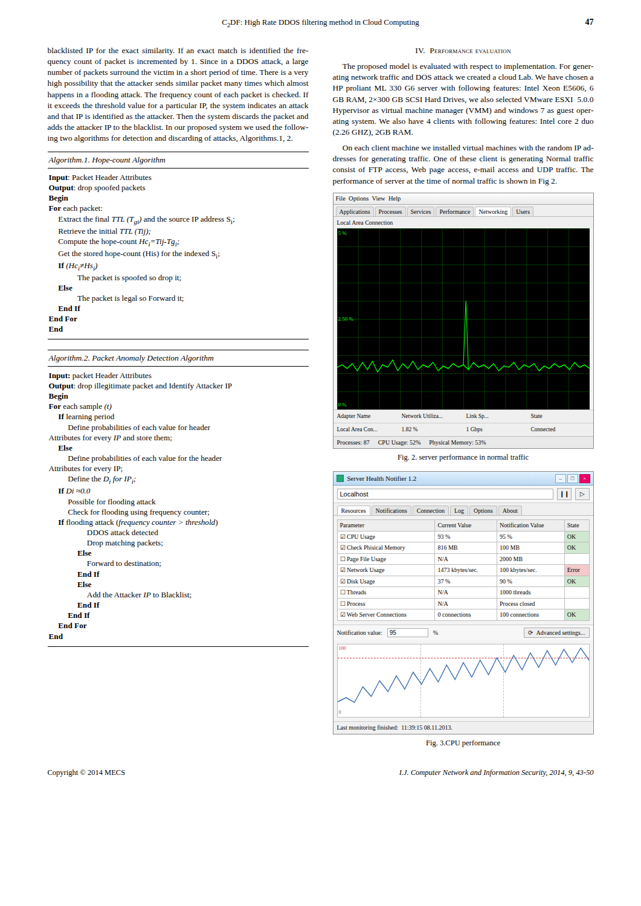C2 DF: High Rate DDOS filtering method in Cloud Computing
47
blacklisted IP for the exact similarity. If an exact match is identified the frequency count of packet is incremented by 1. Since in a DDOS attack, a large number of packets surround the victim in a short period of time. There is a very high possibility that the attacker sends similar packet many times which almost happens in a flooding attack. The frequency count of each packet is checked. If it exceeds the threshold value for a particular IP, the system indicates an attack and that IP is identified as the attacker. Then the system discards the packet and adds the attacker IP to the blacklist. In our proposed system we used the following two algorithms for detection and discarding of attacks, Algorithms.1, 2.
Algorithm.1. Hope-count Algorithm
Input: Packet Header Attributes
Output: drop spoofed packets
Begin
For each packet:
Extract the final TTL (Tgi) and the source IP address Si;
Retrieve the initial TTL (Tij);
Compute the hope-count Hci=Tij-Tgi;
Get the stored hope-count (His) for the indexed Si;
If (Hci≠Hsi)
The packet is spoofed so drop it;
Else
The packet is legal so Forward it;
End If
End For
End
Algorithm.2. Packet Anomaly Detection Algorithm
Input: packet Header Attributes
Output: drop illegitimate packet and Identify Attacker IP
Begin
For each sample (t)
If learning period
Define probabilities of each value for header
Attributes for every IP and store them;
Else
Define probabilities of each value for the header
Attributes for every IP;
Define the Di for IPi;
If Di ≈0.0
Possible for flooding attack
Check for flooding using frequency counter;
If flooding attack (frequency counter > threshold)
DDOS attack detected
Drop matching packets;
Else
Forward to destination;
End If
Else
Add the Attacker IP to Blacklist;
End If
End If
End For
End
IV. Performance evaluation
The proposed model is evaluated with respect to implementation. For generating network traffic and DOS attack we created a cloud Lab. We have chosen a HP proliant ML 330 G6 server with following features: Intel Xeon E5606, 6 GB RAM, 2×300 GB SCSI Hard Drives, we also selected VMware ESXI 5.0.0 Hypervisor as virtual machine manager (VMM) and windows 7 as guest operating system. We also have 4 clients with following features: Intel core 2 duo (2.26 GHZ), 2GB RAM.
On each client machine we installed virtual machines with the random IP addresses for generating traffic. One of these client is generating Normal traffic consist of FTP access, Web page access, e-mail access and UDP traffic. The performance of server at the time of normal traffic is shown in Fig 2.
File Options View Help
Applications Processes Services Performance Networking Users
Local Area Connection
5 %
2.50 %
0 %
Adapter Name
Network Utiliza...
Link Sp...
State
Local Area Con...
1.82 %
1 Gbps
Connected
Processes: 87
CPU Usage: 52%
Physical Memory: 53%
Fig. 2. server performance in normal traffic
Server Health Notifier 1.2
–□×
❙❙
▷
Resources Notifications Connection Log Options About
| Parameter | Current Value | Notification Value | State |
| --- | --- | --- | --- |
| ☑ CPU Usage | 93 % | 95 % | OK |
| ☑ Check Phisical Memory | 816 MB | 100 MB | OK |
| ☐ Page File Usage | N/A | 2000 MB | |
| ☑ Network Usage | 1473 kbytes/sec. | 100 kbytes/sec. | Error |
| ☑ Disk Usage | 37 % | 90 % | OK |
| ☐ Threads | N/A | 1000 threads | |
| ☐ Process | N/A | Process closed | |
| ☑ Web Server Connections | 0 connections | 100 connections | OK |
Notification value: % ⟳ Advanced settings...
100
0
Last monitoring finished: 11:39:15 08.11.2013.
Fig. 3.CPU performance
Copyright © 2014 MECS
I.J. Computer Network and Information Security, 2014, 9, 43-50